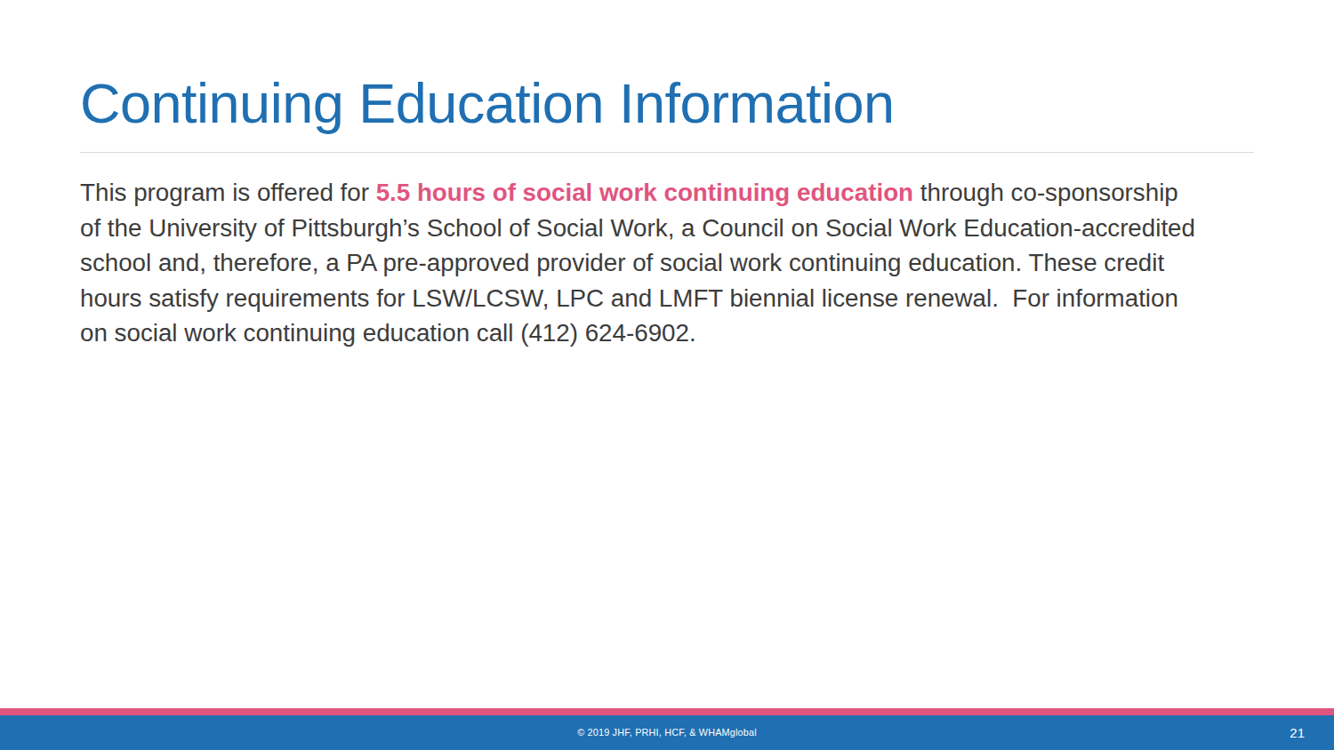Continuing Education Information
This program is offered for 5.5 hours of social work continuing education through co-sponsorship of the University of Pittsburgh’s School of Social Work, a Council on Social Work Education-accredited school and, therefore, a PA pre-approved provider of social work continuing education. These credit hours satisfy requirements for LSW/LCSW, LPC and LMFT biennial license renewal. For information on social work continuing education call (412) 624-6902.
© 2019 JHF, PRHI, HCF, & WHAMglobal 21